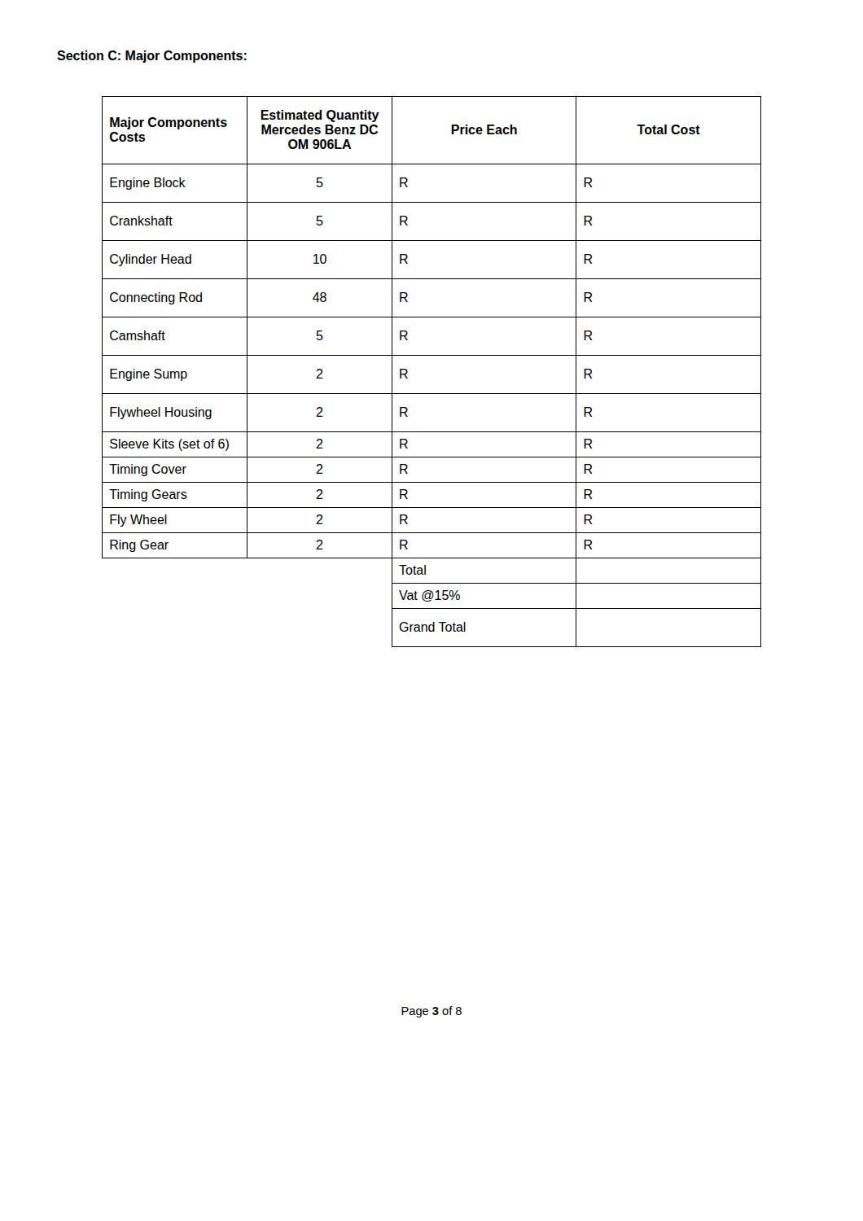Section C: Major Components:
| Major Components Costs | Estimated Quantity Mercedes Benz DC OM 906LA | Price Each | Total Cost |
| --- | --- | --- | --- |
| Engine Block | 5 | R | R |
| Crankshaft | 5 | R | R |
| Cylinder Head | 10 | R | R |
| Connecting Rod | 48 | R | R |
| Camshaft | 5 | R | R |
| Engine Sump | 2 | R | R |
| Flywheel Housing | 2 | R | R |
| Sleeve Kits (set of 6) | 2 | R | R |
| Timing Cover | 2 | R | R |
| Timing Gears | 2 | R | R |
| Fly Wheel | 2 | R | R |
| Ring Gear | 2 | R | R |
| | | Total | |
| | | Vat @15% | |
| | | Grand Total | |
Page 3 of 8